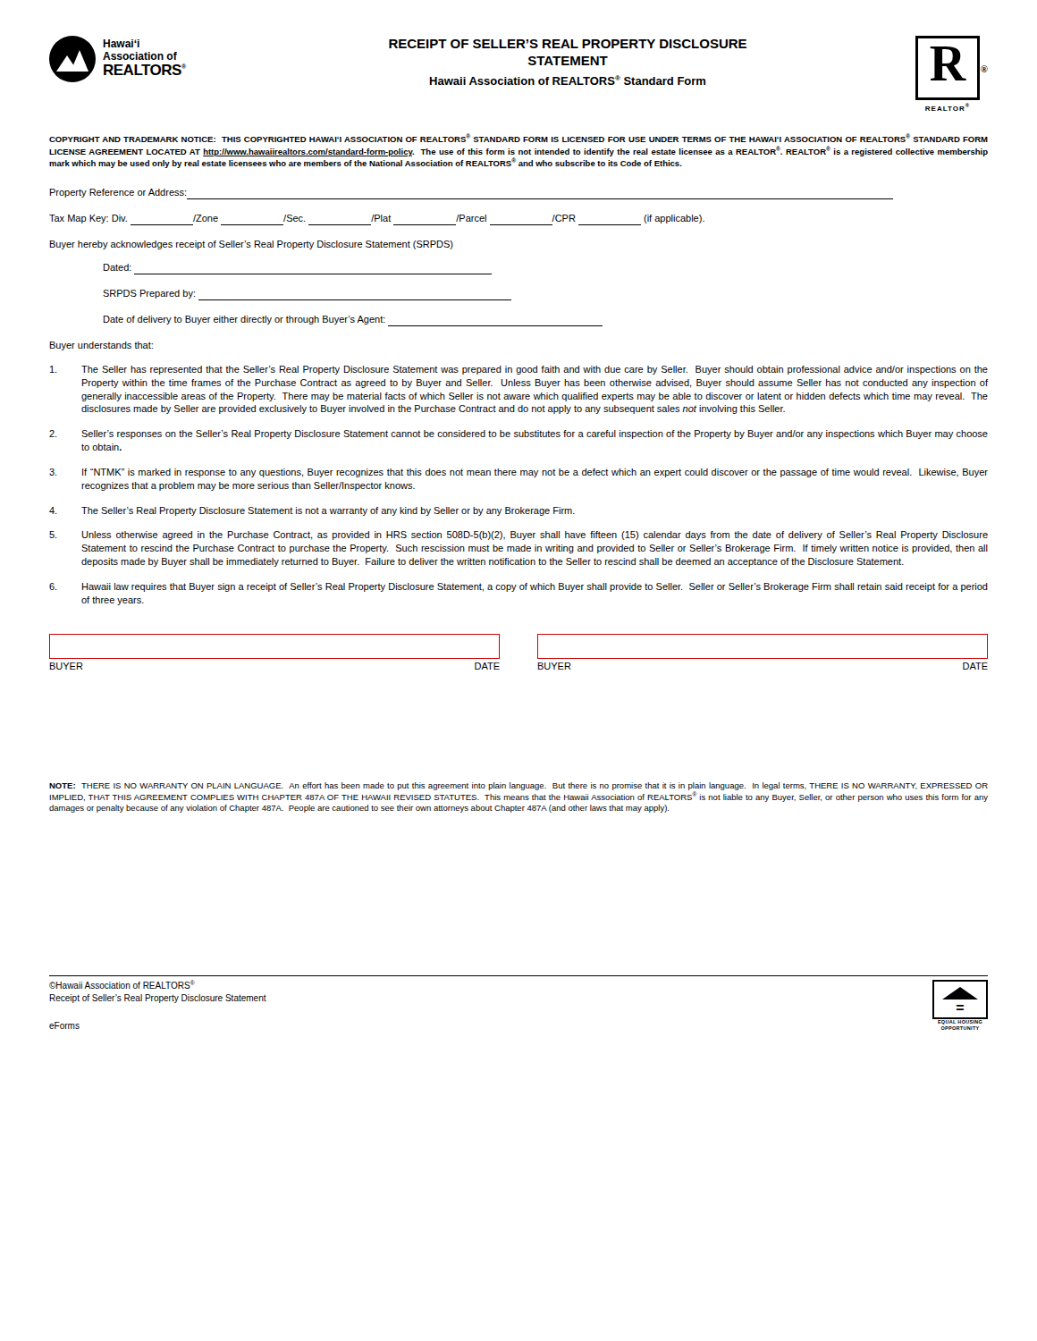Hawaiʻi
Association of
REALTORS®
RECEIPT OF SELLER’S REAL PROPERTY DISCLOSURE
STATEMENT
Hawaii Association of REALTORS® Standard Form
R®
REALTOR®
COPYRIGHT AND TRADEMARK NOTICE: THIS COPYRIGHTED HAWAIʻI ASSOCIATION OF REALTORS® STANDARD FORM IS LICENSED FOR USE UNDER TERMS OF THE HAWAIʻI ASSOCIATION OF REALTORS® STANDARD FORM LICENSE AGREEMENT LOCATED AT http://www.hawaiirealtors.com/standard-form-policy. The use of this form is not intended to identify the real estate licensee as a REALTOR®. REALTOR® is a registered collective membership mark which may be used only by real estate licensees who are members of the National Association of REALTORS® and who subscribe to its Code of Ethics.
Property Reference or Address:
Tax Map Key: Div. /Zone /Sec. /Plat /Parcel /CPR (if applicable).
Buyer hereby acknowledges receipt of Seller’s Real Property Disclosure Statement (SRPDS)
Dated:
SRPDS Prepared by:
Date of delivery to Buyer either directly or through Buyer’s Agent:
Buyer understands that:
1. The Seller has represented that the Seller’s Real Property Disclosure Statement was prepared in good faith and with due care by Seller. Buyer should obtain professional advice and/or inspections on the Property within the time frames of the Purchase Contract as agreed to by Buyer and Seller. Unless Buyer has been otherwise advised, Buyer should assume Seller has not conducted any inspection of generally inaccessible areas of the Property. There may be material facts of which Seller is not aware which qualified experts may be able to discover or latent or hidden defects which time may reveal. The disclosures made by Seller are provided exclusively to Buyer involved in the Purchase Contract and do not apply to any subsequent sales not involving this Seller.
2. Seller’s responses on the Seller’s Real Property Disclosure Statement cannot be considered to be substitutes for a careful inspection of the Property by Buyer and/or any inspections which Buyer may choose to obtain.
3. If “NTMK” is marked in response to any questions, Buyer recognizes that this does not mean there may not be a defect which an expert could discover or the passage of time would reveal. Likewise, Buyer recognizes that a problem may be more serious than Seller/Inspector knows.
4. The Seller’s Real Property Disclosure Statement is not a warranty of any kind by Seller or by any Brokerage Firm.
5. Unless otherwise agreed in the Purchase Contract, as provided in HRS section 508D-5(b)(2), Buyer shall have fifteen (15) calendar days from the date of delivery of Seller’s Real Property Disclosure Statement to rescind the Purchase Contract to purchase the Property. Such rescission must be made in writing and provided to Seller or Seller’s Brokerage Firm. If timely written notice is provided, then all deposits made by Buyer shall be immediately returned to Buyer. Failure to deliver the written notification to the Seller to rescind shall be deemed an acceptance of the Disclosure Statement.
6. Hawaii law requires that Buyer sign a receipt of Seller’s Real Property Disclosure Statement, a copy of which Buyer shall provide to Seller. Seller or Seller’s Brokerage Firm shall retain said receipt for a period of three years.
BUYER DATE
BUYER DATE
NOTE: THERE IS NO WARRANTY ON PLAIN LANGUAGE. An effort has been made to put this agreement into plain language. But there is no promise that it is in plain language. In legal terms, THERE IS NO WARRANTY, EXPRESSED OR IMPLIED, THAT THIS AGREEMENT COMPLIES WITH CHAPTER 487A OF THE HAWAII REVISED STATUTES. This means that the Hawaii Association of REALTORS® is not liable to any Buyer, Seller, or other person who uses this form for any damages or penalty because of any violation of Chapter 487A. People are cautioned to see their own attorneys about Chapter 487A (and other laws that may apply).
©Hawaii Association of REALTORS®
Receipt of Seller’s Real Property Disclosure Statement
eForms
EQUAL HOUSING
OPPORTUNITY